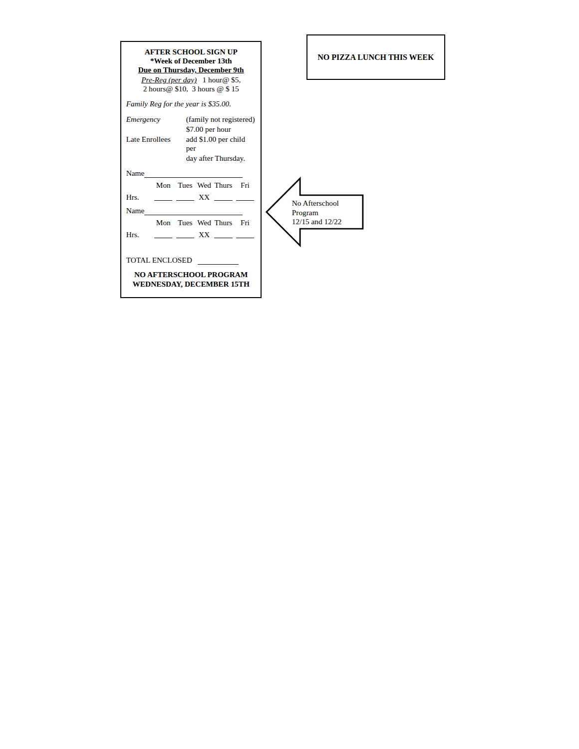AFTER SCHOOL SIGN UP
*Week of December 13th
Due on Thursday, December 9th
Pre-Reg (per day) 1 hour@ $5,
2 hours@ $10, 3 hours @ $ 15
Family Reg for the year is $35.00.
| Emergency | (family not registered) |
| | $7.00 per hour |
| Late Enrollees | add $1.00 per child per |
| | day after Thursday. |
Name
| | Mon | Tues | Wed | Thurs | Fri |
| Hrs. | | | XX | | |
Name
| | Mon | Tues | Wed | Thurs | Fri |
| Hrs. | | | XX | | |
TOTAL ENCLOSED
NO AFTERSCHOOL PROGRAM
WEDNESDAY, DECEMBER 15TH
NO PIZZA LUNCH THIS WEEK
No Afterschool Program
12/15 and 12/22